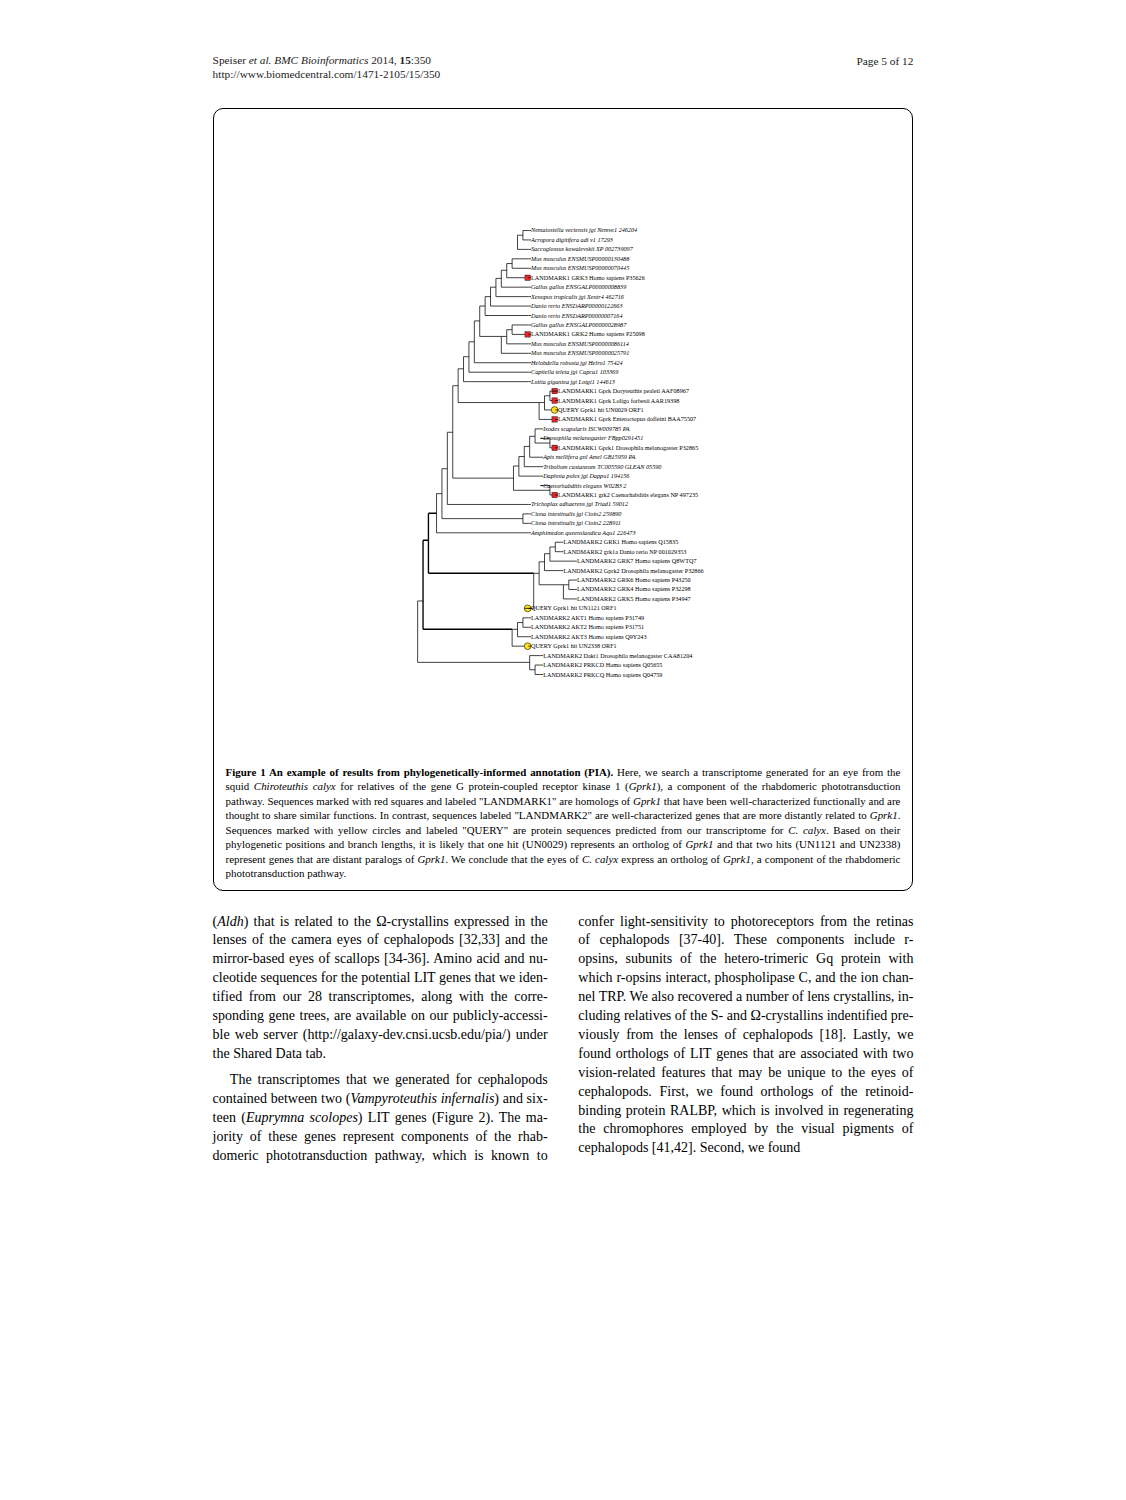Speiser et al. BMC Bioinformatics 2014, 15:350
http://www.biomedcentral.com/1471-2105/15/350
Page 5 of 12
Nematostella vectensis jgi Nemve1 246204 Acropora digitifera adi v1 17293 Saccoglossus kowalevskii XP 002739097 Mus musculus ENSMUSP00000130488 Mus musculus ENSMUSP00000070445 LANDMARK1 GRK3 Homo sapiens P35626 Gallus gallus ENSGALP00000008839 Xenopus tropicalis jgi Xentr4 462716 Danio rerio ENSDARP00000122663 Danio rerio ENSDARP00000007164 Gallus gallus ENSGALP00000028987 LANDMARK1 GRK2 Homo sapiens P25098 Mus musculus ENSMUSP00000086114 Mus musculus ENSMUSP00000025791 Helobdella robusta jgi Helro1 75424 Capitella teleta jgi Capca1 103369 Lottia gigantea jgi Lotgi1 144613 LANDMARK1 Gprk Doryteuthis pealeii AAF08967 LANDMARK1 Gprk Loligo forbesii AAR19398 QUERY Gprk1 hit UN0029 ORF1 LANDMARK1 Gprk Enteroctopus dofleini BAA75507 Ixodes scapularis ISCW009785 PA Drosophila melanogaster FBpp0291451 LANDMARK1 Gprk1 Drosophila melanogaster P32865 Apis mellifera gnl Amel GB15959 PA Tribolium castaneum TC005590 GLEAN 05590 Daphnia pulex jgi Dappu1 194156 Caenorhabditis elegans W02B3 2 LANDMARK1 grk2 Caenorhabditis elegans NP 497235 Trichoplax adhaerens jgi Triad1 59012 Ciona intestinalis jgi Cioin2 259890 Ciona intestinalis jgi Cioin2 228911 Amphimedon queenslandica Aqu1 226473 LANDMARK2 GRK1 Homo sapiens Q15835 LANDMARK2 grk1a Danio rerio NP 001029353 LANDMARK2 GRK7 Homo sapiens Q8WTQ7 LANDMARK2 Gprk2 Drosophila melanogaster P32866 LANDMARK2 GRK6 Homo sapiens P43250 LANDMARK2 GRK4 Homo sapiens P32298 LANDMARK2 GRK5 Homo sapiens P34947 QUERY Gprk1 hit UN1121 ORF1 LANDMARK2 AKT1 Homo sapiens P31749 LANDMARK2 AKT2 Homo sapiens P31751 LANDMARK2 AKT3 Homo sapiens Q9Y243 QUERY Gprk1 hit UN2338 ORF1 LANDMARK2 Dakt1 Drosophila melanogaster CAA81204 LANDMARK2 PRKCD Homo sapiens Q05655 LANDMARK2 PRKCQ Homo sapiens Q04759
Figure 1 An example of results from phylogenetically-informed annotation (PIA). Here, we search a transcriptome generated for an eye from the squid Chiroteuthis calyx for relatives of the gene G protein-coupled receptor kinase 1 (Gprk1), a component of the rhabdomeric phototransduction pathway. Sequences marked with red squares and labeled "LANDMARK1" are homologs of Gprk1 that have been well-characterized functionally and are thought to share similar functions. In contrast, sequences labeled "LANDMARK2" are well-characterized genes that are more distantly related to Gprk1. Sequences marked with yellow circles and labeled "QUERY" are protein sequences predicted from our transcriptome for C. calyx. Based on their phylogenetic positions and branch lengths, it is likely that one hit (UN0029) represents an ortholog of Gprk1 and that two hits (UN1121 and UN2338) represent genes that are distant paralogs of Gprk1. We conclude that the eyes of C. calyx express an ortholog of Gprk1, a component of the rhabdomeric phototransduction pathway.
(Aldh) that is related to the Ω-crystallins expressed in the lenses of the camera eyes of cephalopods [32,33] and the mirror-based eyes of scallops [34-36]. Amino acid and nucleotide sequences for the potential LIT genes that we identified from our 28 transcriptomes, along with the corresponding gene trees, are available on our publicly-accessible web server (http://galaxy-dev.cnsi.ucsb.edu/pia/) under the Shared Data tab.
The transcriptomes that we generated for cephalopods contained between two (Vampyroteuthis infernalis) and sixteen (Euprymna scolopes) LIT genes (Figure 2). The majority of these genes represent components of the rhabdomeric phototransduction pathway, which is known to confer light-sensitivity to photoreceptors from the retinas of cephalopods [37-40]. These components include r-opsins, subunits of the hetero-trimeric Gq protein with which r-opsins interact, phospholipase C, and the ion channel TRP. We also recovered a number of lens crystallins, including relatives of the S- and Ω-crystallins indentified previously from the lenses of cephalopods [18]. Lastly, we found orthologs of LIT genes that are associated with two vision-related features that may be unique to the eyes of cephalopods. First, we found orthologs of the retinoid-binding protein RALBP, which is involved in regenerating the chromophores employed by the visual pigments of cephalopods [41,42]. Second, we found